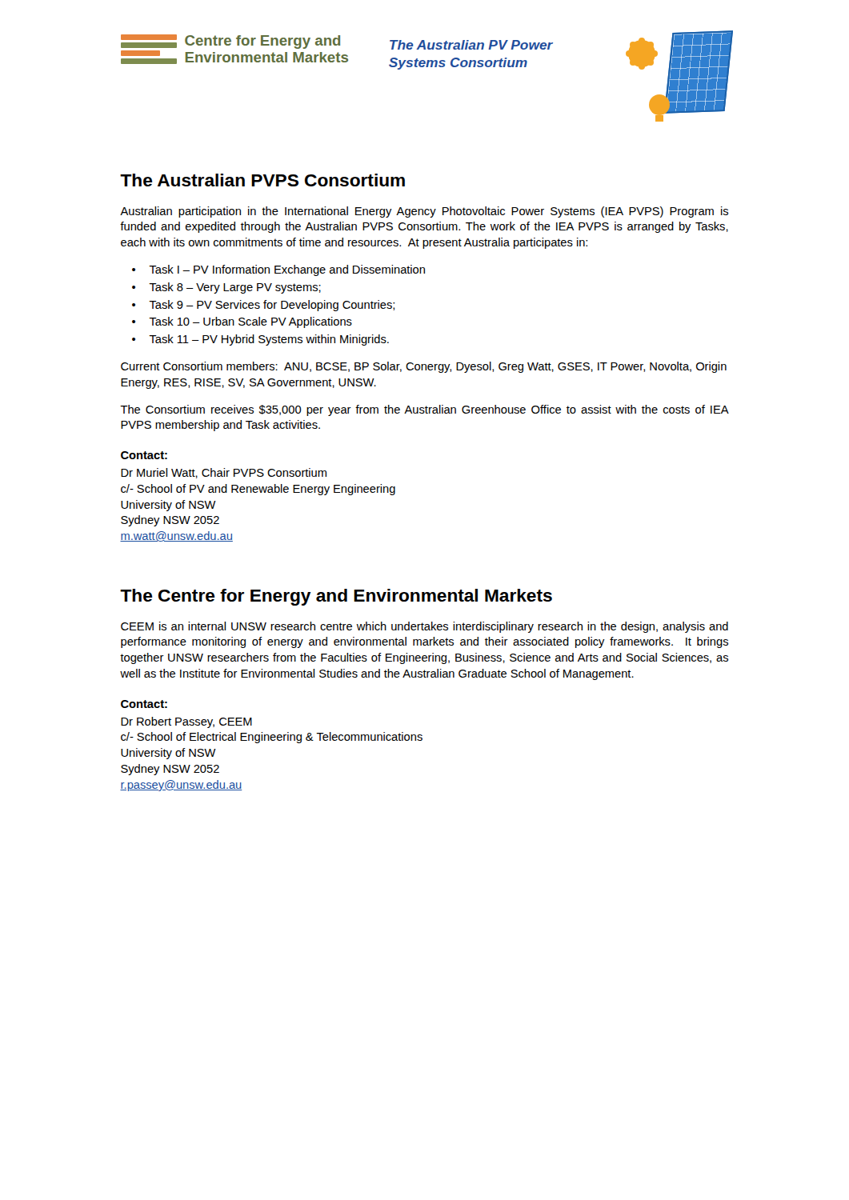Centre for Energy and Environmental Markets
The Australian PV Power
Systems Consortium
The Australian PVPS Consortium
Australian participation in the International Energy Agency Photovoltaic Power Systems (IEA PVPS) Program is funded and expedited through the Australian PVPS Consortium. The work of the IEA PVPS is arranged by Tasks, each with its own commitments of time and resources. At present Australia participates in:
Task I – PV Information Exchange and Dissemination
Task 8 – Very Large PV systems;
Task 9 – PV Services for Developing Countries;
Task 10 – Urban Scale PV Applications
Task 11 – PV Hybrid Systems within Minigrids.
Current Consortium members: ANU, BCSE, BP Solar, Conergy, Dyesol, Greg Watt, GSES, IT Power, Novolta, Origin Energy, RES, RISE, SV, SA Government, UNSW.
The Consortium receives $35,000 per year from the Australian Greenhouse Office to assist with the costs of IEA PVPS membership and Task activities.
Contact:
Dr Muriel Watt, Chair PVPS Consortium
c/- School of PV and Renewable Energy Engineering
University of NSW
Sydney NSW 2052
m.watt@unsw.edu.au
The Centre for Energy and Environmental Markets
CEEM is an internal UNSW research centre which undertakes interdisciplinary research in the design, analysis and performance monitoring of energy and environmental markets and their associated policy frameworks. It brings together UNSW researchers from the Faculties of Engineering, Business, Science and Arts and Social Sciences, as well as the Institute for Environmental Studies and the Australian Graduate School of Management.
Contact:
Dr Robert Passey, CEEM
c/- School of Electrical Engineering & Telecommunications
University of NSW
Sydney NSW 2052
r.passey@unsw.edu.au